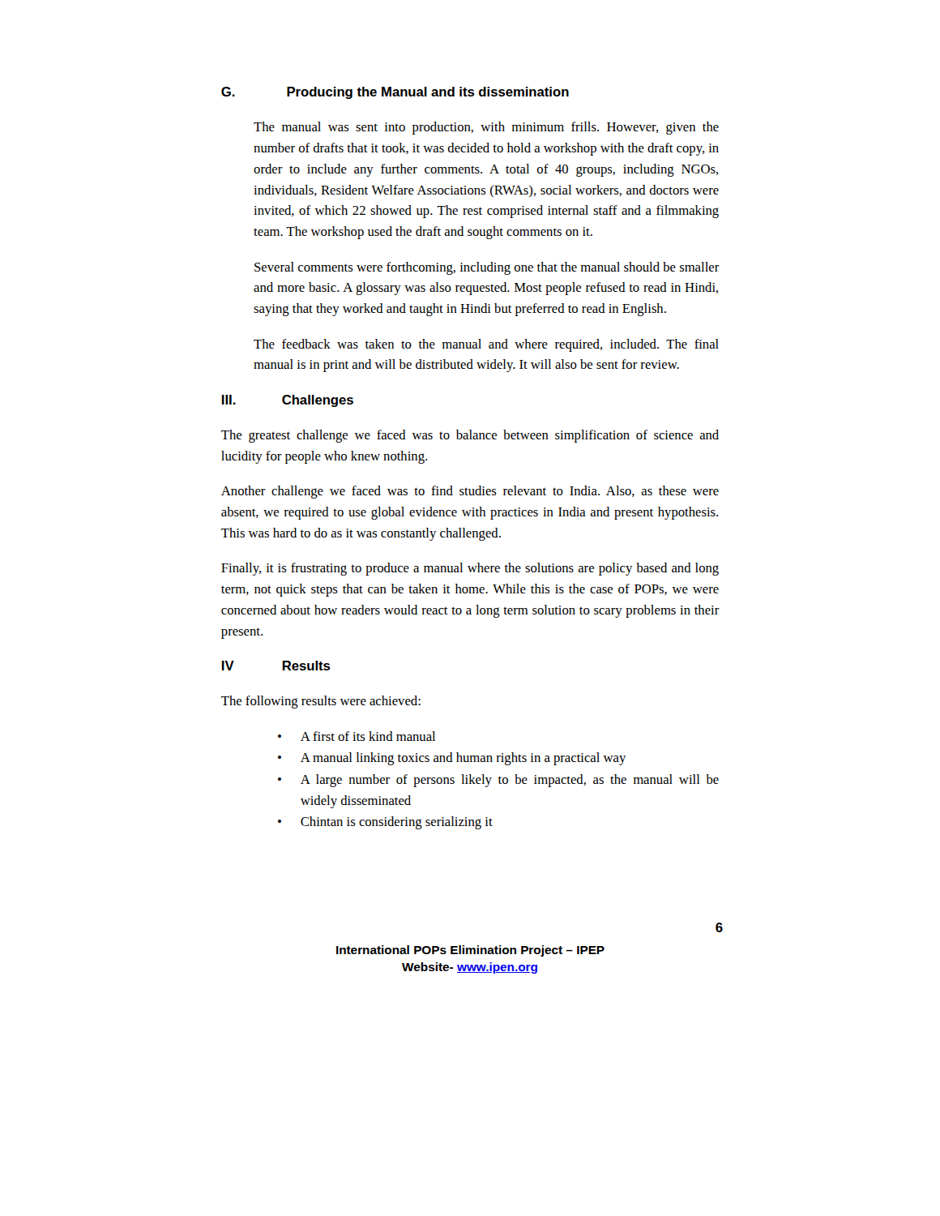G. Producing the Manual and its dissemination
The manual was sent into production, with minimum frills. However, given the number of drafts that it took, it was decided to hold a workshop with the draft copy, in order to include any further comments. A total of 40 groups, including NGOs, individuals, Resident Welfare Associations (RWAs), social workers, and doctors were invited, of which 22 showed up. The rest comprised internal staff and a filmmaking team. The workshop used the draft and sought comments on it.
Several comments were forthcoming, including one that the manual should be smaller and more basic. A glossary was also requested. Most people refused to read in Hindi, saying that they worked and taught in Hindi but preferred to read in English.
The feedback was taken to the manual and where required, included. The final manual is in print and will be distributed widely. It will also be sent for review.
III. Challenges
The greatest challenge we faced was to balance between simplification of science and lucidity for people who knew nothing.
Another challenge we faced was to find studies relevant to India. Also, as these were absent, we required to use global evidence with practices in India and present hypothesis. This was hard to do as it was constantly challenged.
Finally, it is frustrating to produce a manual where the solutions are policy based and long term, not quick steps that can be taken it home. While this is the case of POPs, we were concerned about how readers would react to a long term solution to scary problems in their present.
IVResults
The following results were achieved:
A first of its kind manual
A manual linking toxics and human rights in a practical way
A large number of persons likely to be impacted, as the manual will be widely disseminated
Chintan is considering serializing it
6
International POPs Elimination Project – IPEP
Website- www.ipen.org